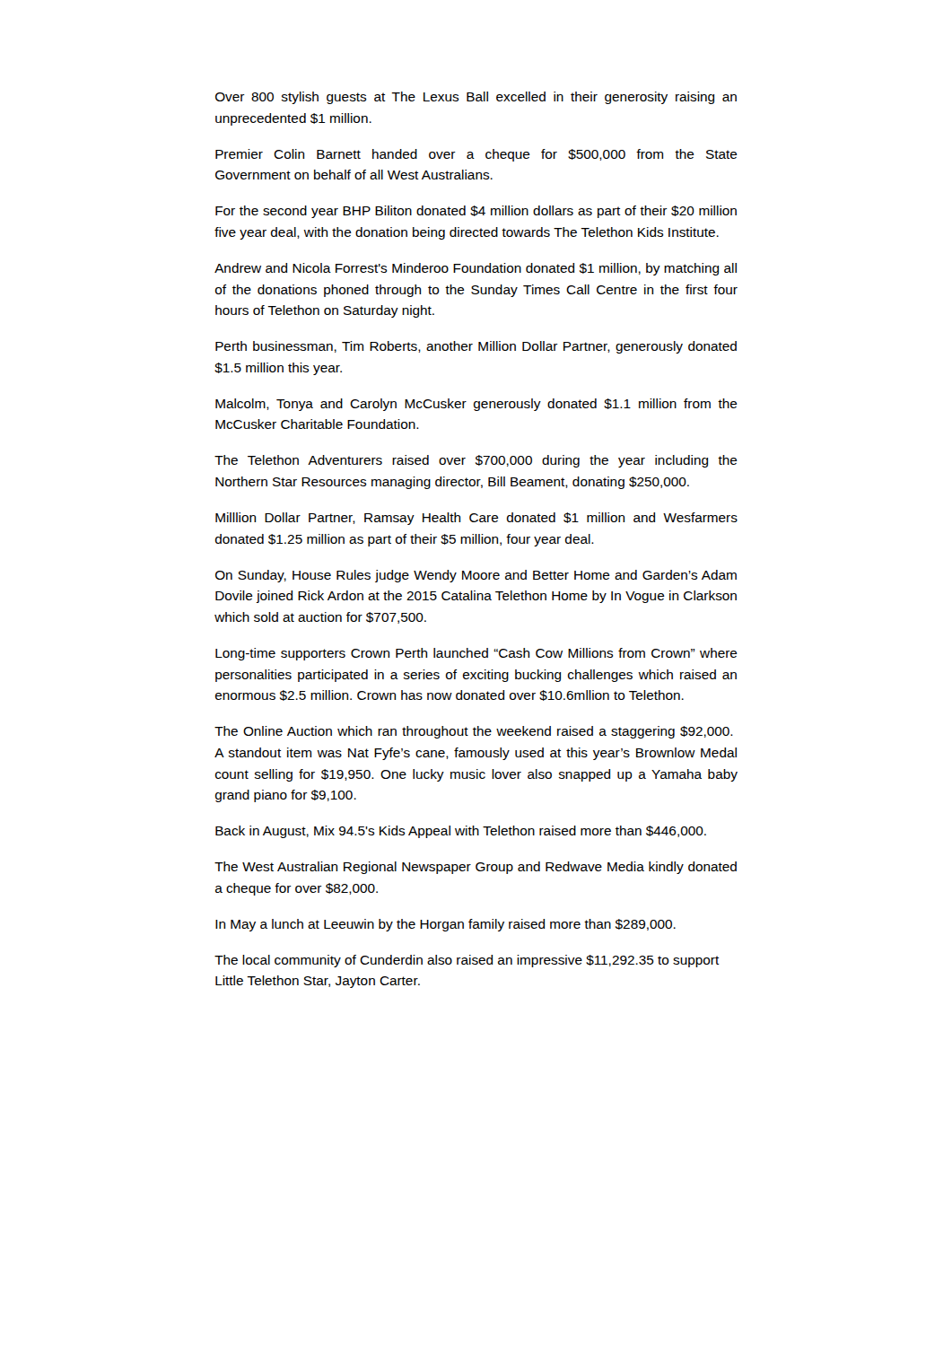Over 800 stylish guests at The Lexus Ball excelled in their generosity raising an unprecedented $1 million.
Premier Colin Barnett handed over a cheque for $500,000 from the State Government on behalf of all West Australians.
For the second year BHP Biliton donated $4 million dollars as part of their $20 million five year deal, with the donation being directed towards The Telethon Kids Institute.
Andrew and Nicola Forrest's Minderoo Foundation donated $1 million, by matching all of the donations phoned through to the Sunday Times Call Centre in the first four hours of Telethon on Saturday night.
Perth businessman, Tim Roberts, another Million Dollar Partner, generously donated $1.5 million this year.
Malcolm, Tonya and Carolyn McCusker generously donated $1.1 million from the McCusker Charitable Foundation.
The Telethon Adventurers raised over $700,000 during the year including the Northern Star Resources managing director, Bill Beament, donating $250,000.
Milllion Dollar Partner, Ramsay Health Care donated $1 million and Wesfarmers donated $1.25 million as part of their $5 million, four year deal.
On Sunday, House Rules judge Wendy Moore and Better Home and Garden’s Adam Dovile joined Rick Ardon at the 2015 Catalina Telethon Home by In Vogue in Clarkson which sold at auction for $707,500.
Long-time supporters Crown Perth launched “Cash Cow Millions from Crown” where personalities participated in a series of exciting bucking challenges which raised an enormous $2.5 million. Crown has now donated over $10.6mllion to Telethon.
The Online Auction which ran throughout the weekend raised a staggering $92,000. A standout item was Nat Fyfe’s cane, famously used at this year’s Brownlow Medal count selling for $19,950. One lucky music lover also snapped up a Yamaha baby grand piano for $9,100.
Back in August, Mix 94.5's Kids Appeal with Telethon raised more than $446,000.
The West Australian Regional Newspaper Group and Redwave Media kindly donated a cheque for over $82,000.
In May a lunch at Leeuwin by the Horgan family raised more than $289,000.
The local community of Cunderdin also raised an impressive $11,292.35 to support
Little Telethon Star, Jayton Carter.